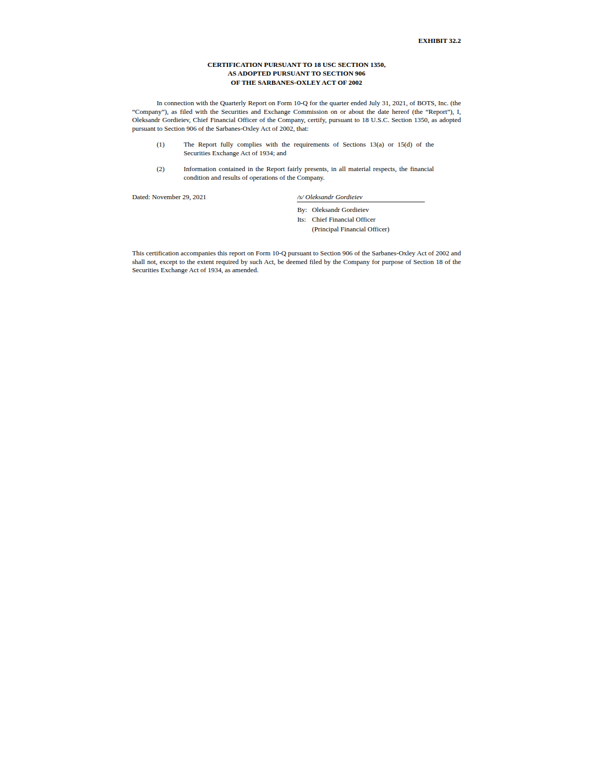EXHIBIT 32.2
CERTIFICATION PURSUANT TO 18 USC SECTION 1350,
AS ADOPTED PURSUANT TO SECTION 906
OF THE SARBANES-OXLEY ACT OF 2002
In connection with the Quarterly Report on Form 10-Q for the quarter ended July 31, 2021, of BOTS, Inc. (the “Company”), as filed with the Securities and Exchange Commission on or about the date hereof (the “Report”), I, Oleksandr Gordieiev, Chief Financial Officer of the Company, certify, pursuant to 18 U.S.C. Section 1350, as adopted pursuant to Section 906 of the Sarbanes-Oxley Act of 2002, that:
(1) The Report fully complies with the requirements of Sections 13(a) or 15(d) of the Securities Exchange Act of 1934; and
(2) Information contained in the Report fairly presents, in all material respects, the financial condition and results of operations of the Company.
| Dated: November 29, 2021 | /s/ Oleksandr Gordieiev By: Oleksandr Gordieiev Its: Chief Financial Officer (Principal Financial Officer) |
This certification accompanies this report on Form 10-Q pursuant to Section 906 of the Sarbanes-Oxley Act of 2002 and shall not, except to the extent required by such Act, be deemed filed by the Company for purpose of Section 18 of the Securities Exchange Act of 1934, as amended.